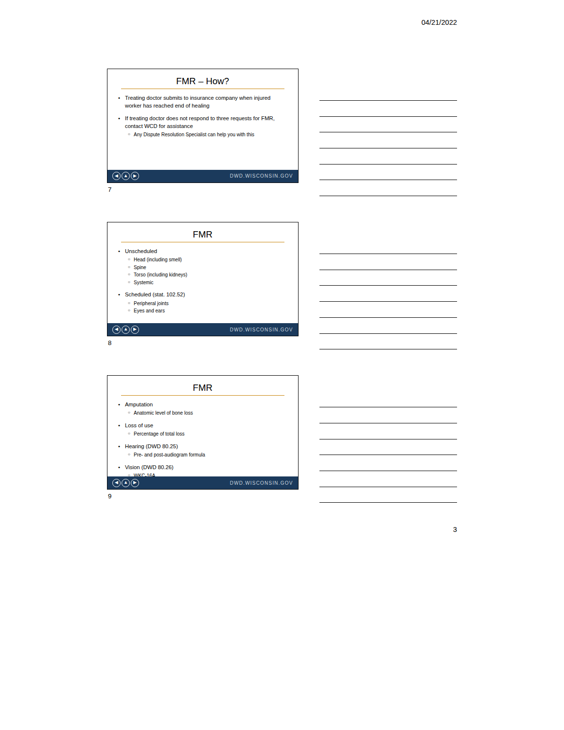04/21/2022
FMR – How?
Treating doctor submits to insurance company when injured worker has reached end of healing
If treating doctor does not respond to three requests for FMR, contact WCD for assistance
Any Dispute Resolution Specialist can help you with this
◀▲▶
DWD.WISCONSIN.GOV
7
FMR
Unscheduled
Head (including smell)
Spine
Torso (including kidneys)
Systemic
Scheduled (stat. 102.52)
Peripheral joints
Eyes and ears
◀▲▶
DWD.WISCONSIN.GOV
8
FMR
Amputation
Anatomic level of bone loss
Loss of use
Percentage of total loss
Hearing (DWD 80.25)
Pre- and post-audiogram formula
Vision (DWD 80.26)
WKC-16A
◀▲▶
DWD.WISCONSIN.GOV
9
3